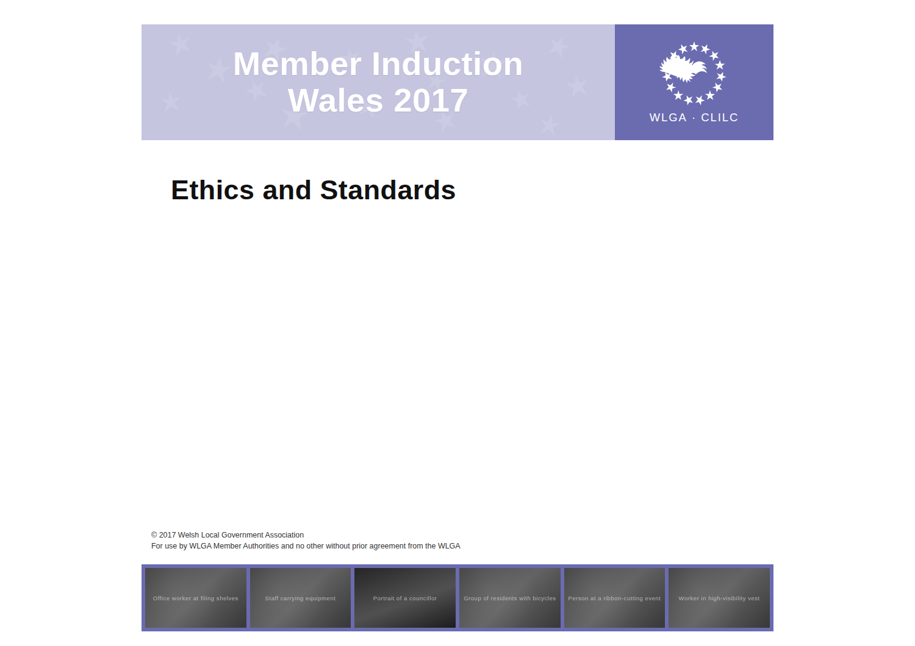Member Induction
Wales 2017
WLGA · CLILC
Ethics and Standards
© 2017 Welsh Local Government Association
For use by WLGA Member Authorities and no other without prior agreement from the WLGA
Office worker at filing shelves
Staff carrying equipment
Portrait of a councillor
Group of residents with bicycles
Person at a ribbon-cutting event
Worker in high-visibility vest